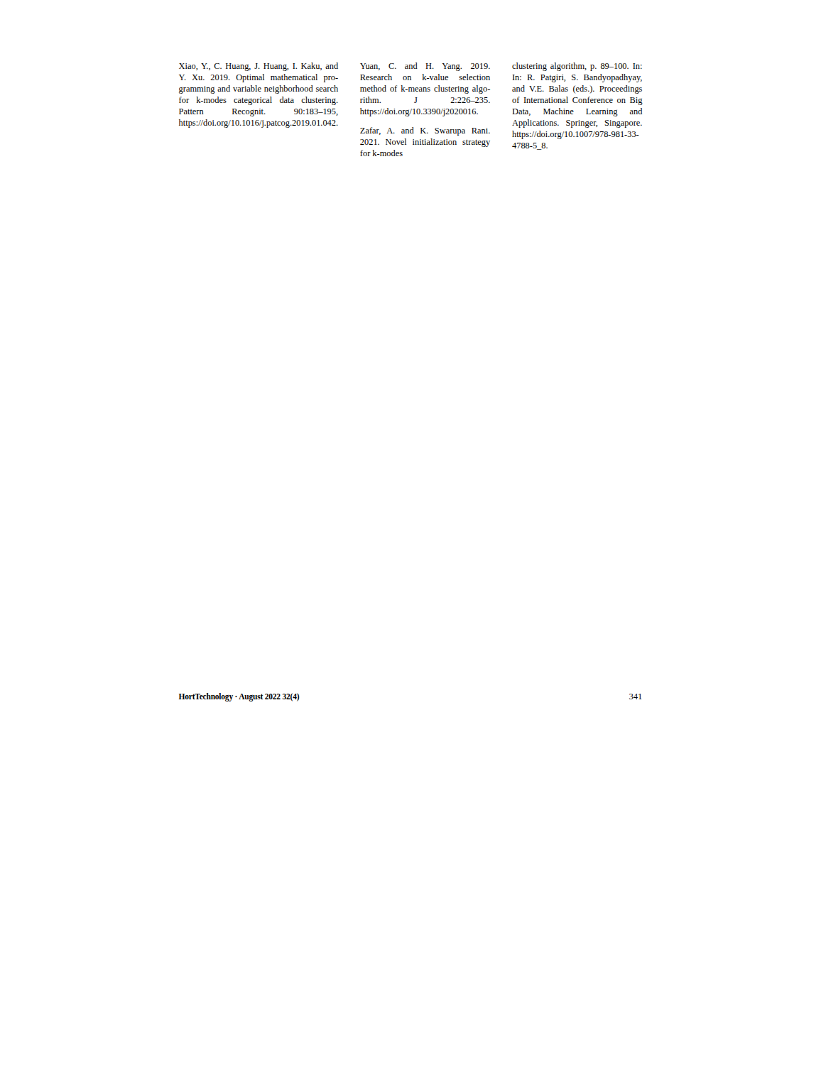Xiao, Y., C. Huang, J. Huang, I. Kaku, and Y. Xu. 2019. Optimal mathematical programming and variable neighborhood search for k-modes categorical data clustering. Pattern Recognit. 90:183–195, https://doi.org/10.1016/j.patcog.2019.01.042.
Yuan, C. and H. Yang. 2019. Research on k-value selection method of k-means clustering algorithm. J 2:226–235. https://doi.org/10.3390/j2020016.
Zafar, A. and K. Swarupa Rani. 2021. Novel initialization strategy for k-modes
clustering algorithm, p. 89–100. In: In: R. Patgiri, S. Bandyopadhyay, and V.E. Balas (eds.). Proceedings of International Conference on Big Data, Machine Learning and Applications. Springer, Singapore. https://doi.org/10.1007/978-981-33-4788-5_8.
Hort Technology · August 2022 32(4)
341